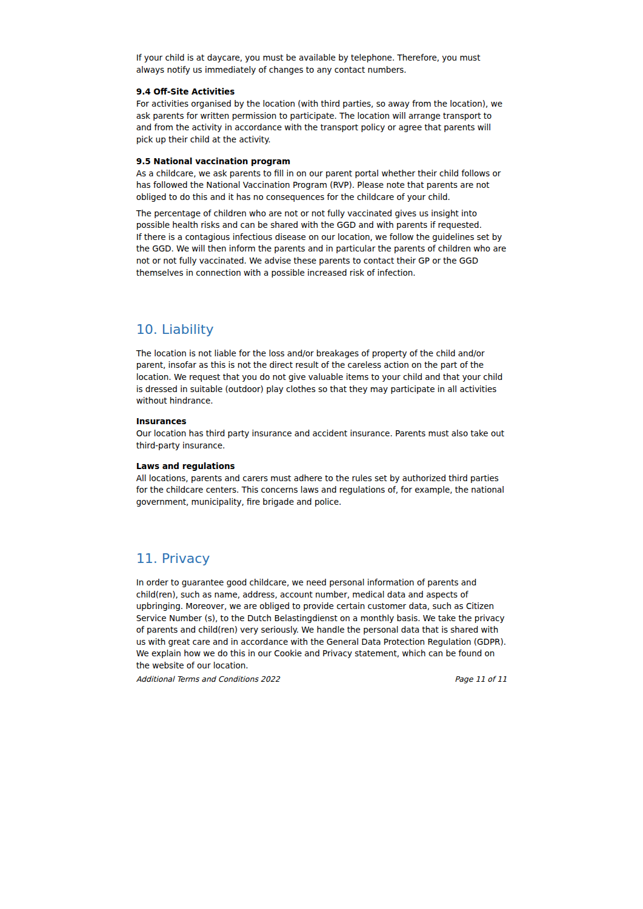If your child is at daycare, you must be available by telephone. Therefore, you must always notify us immediately of changes to any contact numbers.
9.4 Off-Site Activities
For activities organised by the location (with third parties, so away from the location), we ask parents for written permission to participate. The location will arrange transport to and from the activity in accordance with the transport policy or agree that parents will pick up their child at the activity.
9.5 National vaccination program
As a childcare, we ask parents to fill in on our parent portal whether their child follows or has followed the National Vaccination Program (RVP). Please note that parents are not obliged to do this and it has no consequences for the childcare of your child.
The percentage of children who are not or not fully vaccinated gives us insight into possible health risks and can be shared with the GGD and with parents if requested.
If there is a contagious infectious disease on our location, we follow the guidelines set by the GGD. We will then inform the parents and in particular the parents of children who are not or not fully vaccinated. We advise these parents to contact their GP or the GGD themselves in connection with a possible increased risk of infection.
10. Liability
The location is not liable for the loss and/or breakages of property of the child and/or parent, insofar as this is not the direct result of the careless action on the part of the location. We request that you do not give valuable items to your child and that your child is dressed in suitable (outdoor) play clothes so that they may participate in all activities without hindrance.
Insurances
Our location has third party insurance and accident insurance. Parents must also take out third-party insurance.
Laws and regulations
All locations, parents and carers must adhere to the rules set by authorized third parties for the childcare centers. This concerns laws and regulations of, for example, the national government, municipality, fire brigade and police.
11. Privacy
In order to guarantee good childcare, we need personal information of parents and child(ren), such as name, address, account number, medical data and aspects of upbringing. Moreover, we are obliged to provide certain customer data, such as Citizen Service Number (s), to the Dutch Belastingdienst on a monthly basis. We take the privacy of parents and child(ren) very seriously. We handle the personal data that is shared with us with great care and in accordance with the General Data Protection Regulation (GDPR). We explain how we do this in our Cookie and Privacy statement, which can be found on the website of our location.
Additional Terms and Conditions 2022 Page 11 of 11